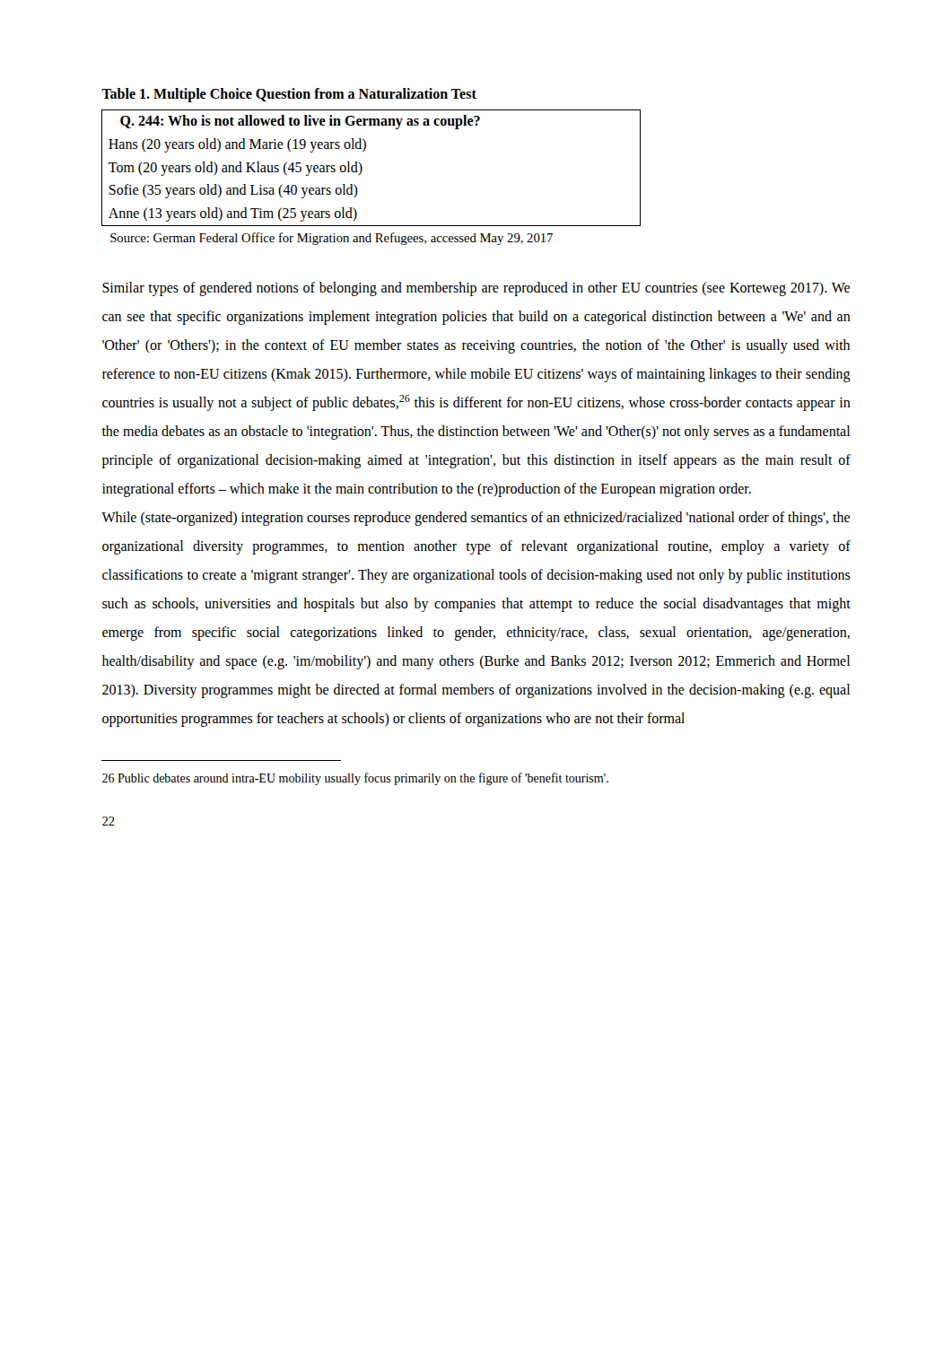Table 1. Multiple Choice Question from a Naturalization Test
| Q. 244: Who is not allowed to live in Germany as a couple? |
| Hans (20 years old) and Marie (19 years old) |
| Tom (20 years old) and Klaus (45 years old) |
| Sofie (35 years old) and Lisa (40 years old) |
| Anne (13 years old) and Tim (25 years old) |
Source: German Federal Office for Migration and Refugees, accessed May 29, 2017
Similar types of gendered notions of belonging and membership are reproduced in other EU countries (see Korteweg 2017). We can see that specific organizations implement integration policies that build on a categorical distinction between a 'We' and an 'Other' (or 'Others'); in the context of EU member states as receiving countries, the notion of 'the Other' is usually used with reference to non-EU citizens (Kmak 2015). Furthermore, while mobile EU citizens' ways of maintaining linkages to their sending countries is usually not a subject of public debates,26 this is different for non-EU citizens, whose cross-border contacts appear in the media debates as an obstacle to 'integration'. Thus, the distinction between 'We' and 'Other(s)' not only serves as a fundamental principle of organizational decision-making aimed at 'integration', but this distinction in itself appears as the main result of integrational efforts – which make it the main contribution to the (re)production of the European migration order.
While (state-organized) integration courses reproduce gendered semantics of an ethnicized/racialized 'national order of things', the organizational diversity programmes, to mention another type of relevant organizational routine, employ a variety of classifications to create a 'migrant stranger'. They are organizational tools of decision-making used not only by public institutions such as schools, universities and hospitals but also by companies that attempt to reduce the social disadvantages that might emerge from specific social categorizations linked to gender, ethnicity/race, class, sexual orientation, age/generation, health/disability and space (e.g. 'im/mobility') and many others (Burke and Banks 2012; Iverson 2012; Emmerich and Hormel 2013). Diversity programmes might be directed at formal members of organizations involved in the decision-making (e.g. equal opportunities programmes for teachers at schools) or clients of organizations who are not their formal
26 Public debates around intra-EU mobility usually focus primarily on the figure of 'benefit tourism'.
22